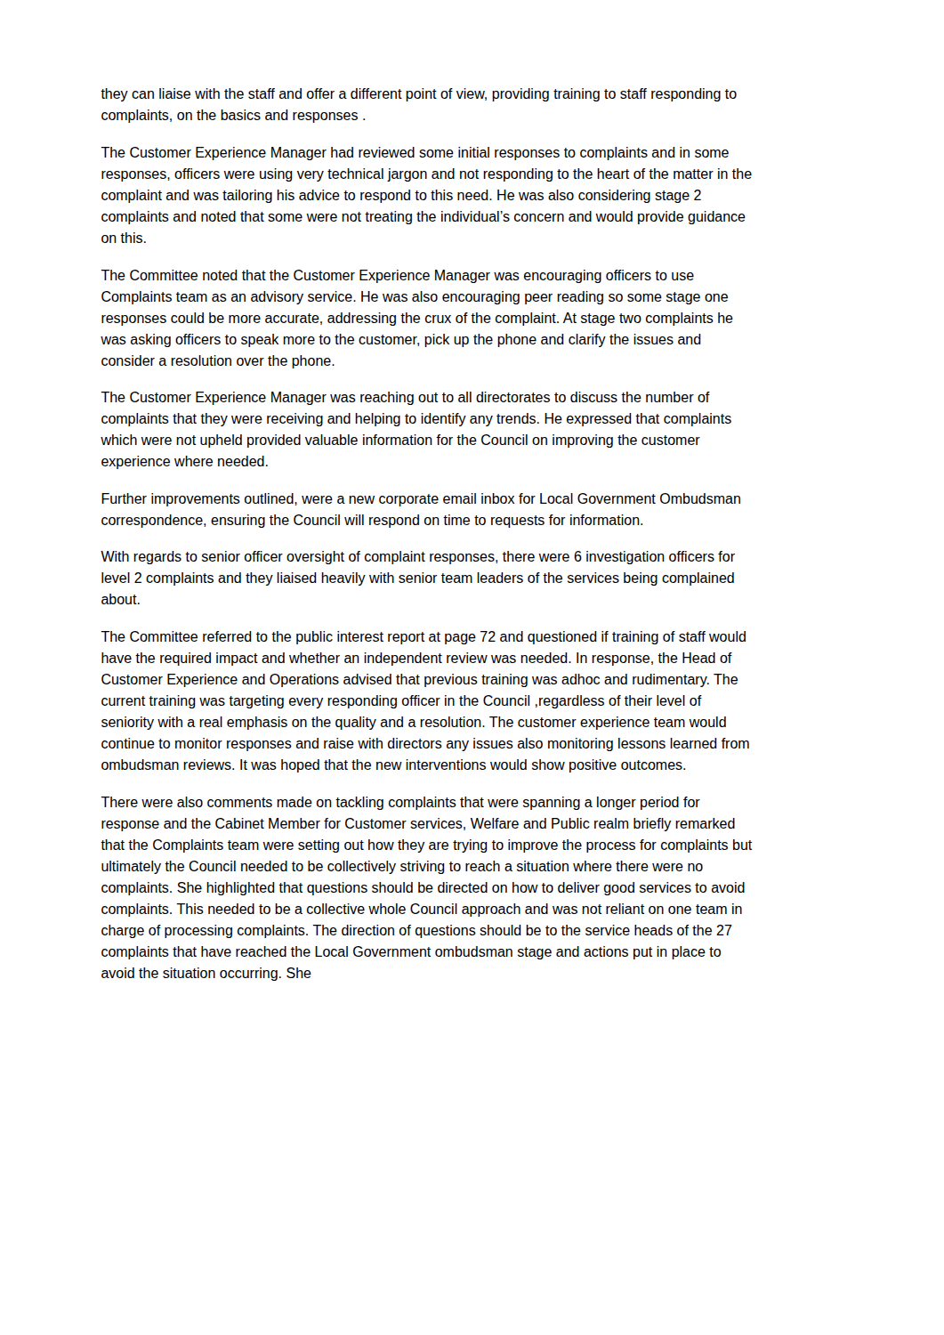they can liaise with the staff and offer a different point of view, providing training to staff responding to complaints, on the basics and responses .
The Customer Experience Manager had reviewed some initial responses to complaints and in some responses, officers were using very technical jargon and not responding to the heart of the matter in the complaint and was tailoring his advice to respond to this need. He was also considering stage 2 complaints and noted that some were not treating the individual’s concern and would provide guidance on this.
The Committee noted that the Customer Experience Manager was encouraging officers to use Complaints team as an advisory service. He was also encouraging peer reading so some stage one responses could be more accurate, addressing the crux of the complaint. At stage two complaints he was asking officers to speak more to the customer, pick up the phone and clarify the issues and consider a resolution over the phone.
The Customer Experience Manager was reaching out to all directorates to discuss the number of complaints that they were receiving and helping to identify any trends. He expressed that complaints which were not upheld provided valuable information for the Council on improving the customer experience where needed.
Further improvements outlined, were a new corporate email inbox for Local Government Ombudsman correspondence, ensuring the Council will respond on time to requests for information.
With regards to senior officer oversight of complaint responses, there were 6 investigation officers for level 2 complaints and they liaised heavily with senior team leaders of the services being complained about.
The Committee referred to the public interest report at page 72 and questioned if training of staff would have the required impact and whether an independent review was needed. In response, the Head of Customer Experience and Operations advised that previous training was adhoc and rudimentary. The current training was targeting every responding officer in the Council ,regardless of their level of seniority with a real emphasis on the quality and a resolution. The customer experience team would continue to monitor responses and raise with directors any issues also monitoring lessons learned from ombudsman reviews. It was hoped that the new interventions would show positive outcomes.
There were also comments made on tackling complaints that were spanning a longer period for response and the Cabinet Member for Customer services, Welfare and Public realm briefly remarked that the Complaints team were setting out how they are trying to improve the process for complaints but ultimately the Council needed to be collectively striving to reach a situation where there were no complaints. She highlighted that questions should be directed on how to deliver good services to avoid complaints. This needed to be a collective whole Council approach and was not reliant on one team in charge of processing complaints. The direction of questions should be to the service heads of the 27 complaints that have reached the Local Government ombudsman stage and actions put in place to avoid the situation occurring. She